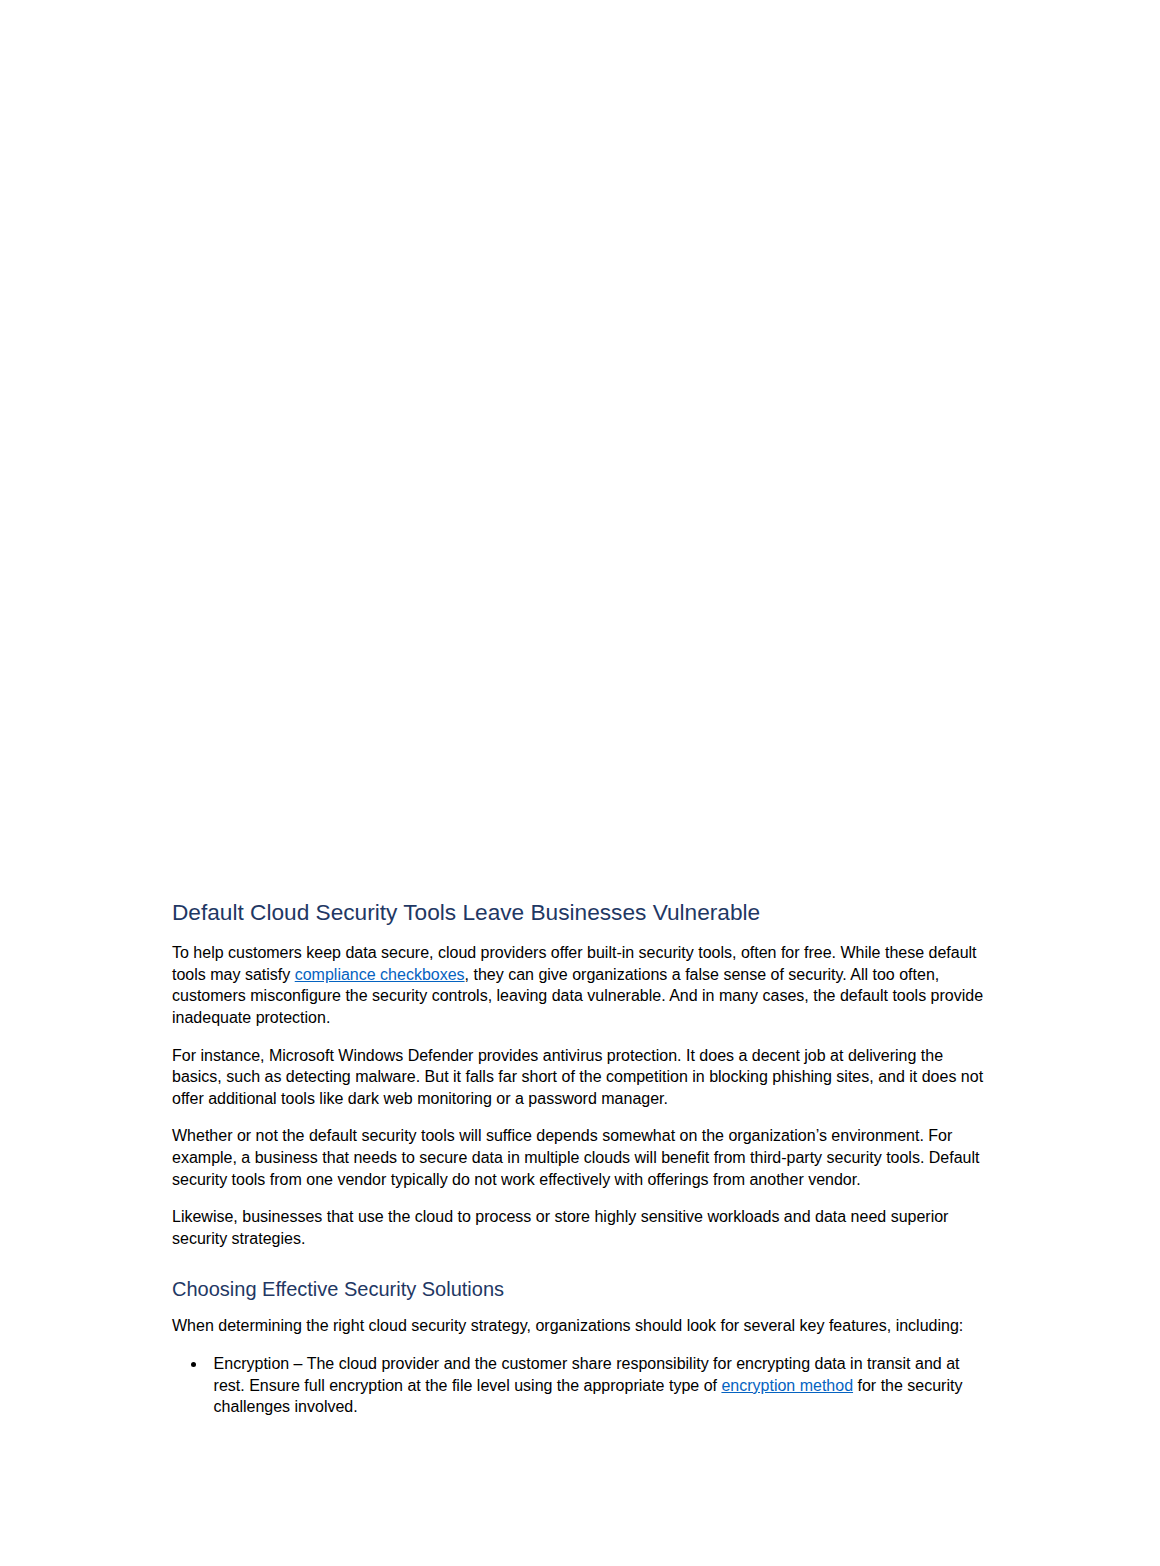Default Cloud Security Tools Leave Businesses Vulnerable
To help customers keep data secure, cloud providers offer built-in security tools, often for free. While these default tools may satisfy compliance checkboxes, they can give organizations a false sense of security. All too often, customers misconfigure the security controls, leaving data vulnerable. And in many cases, the default tools provide inadequate protection.
For instance, Microsoft Windows Defender provides antivirus protection. It does a decent job at delivering the basics, such as detecting malware. But it falls far short of the competition in blocking phishing sites, and it does not offer additional tools like dark web monitoring or a password manager.
Whether or not the default security tools will suffice depends somewhat on the organization’s environment. For example, a business that needs to secure data in multiple clouds will benefit from third-party security tools. Default security tools from one vendor typically do not work effectively with offerings from another vendor.
Likewise, businesses that use the cloud to process or store highly sensitive workloads and data need superior security strategies.
Choosing Effective Security Solutions
When determining the right cloud security strategy, organizations should look for several key features, including:
Encryption – The cloud provider and the customer share responsibility for encrypting data in transit and at rest. Ensure full encryption at the file level using the appropriate type of encryption method for the security challenges involved.